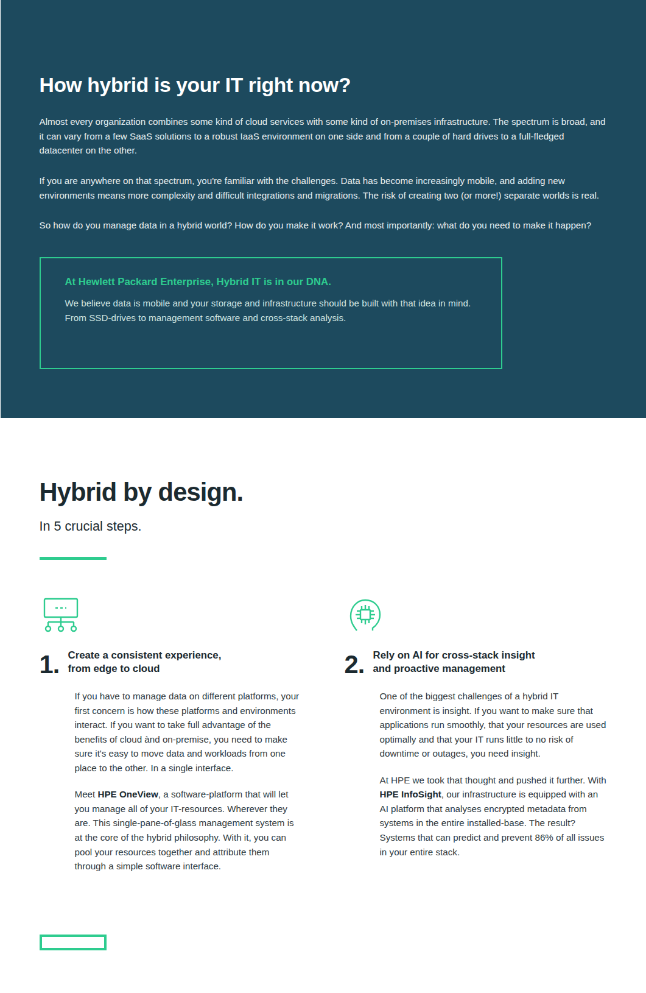How hybrid is your IT right now?
Almost every organization combines some kind of cloud services with some kind of on-premises infrastructure. The spectrum is broad, and it can vary from a few SaaS solutions to a robust IaaS environment on one side and from a couple of hard drives to a full-fledged datacenter on the other.
If you are anywhere on that spectrum, you're familiar with the challenges. Data has become increasingly mobile, and adding new environments means more complexity and difficult integrations and migrations. The risk of creating two (or more!) separate worlds is real.
So how do you manage data in a hybrid world? How do you make it work? And most importantly: what do you need to make it happen?
At Hewlett Packard Enterprise, Hybrid IT is in our DNA.
We believe data is mobile and your storage and infrastructure should be built with that idea in mind.
From SSD-drives to management software and cross-stack analysis.
Hybrid by design.
In 5 crucial steps.
1.
Create a consistent experience,
from edge to cloud
If you have to manage data on different platforms, your first concern is how these platforms and environments interact. If you want to take full advantage of the benefits of cloud ànd on-premise, you need to make sure it's easy to move data and workloads from one place to the other. In a single interface.
Meet HPE OneView, a software-platform that will let you manage all of your IT-resources. Wherever they are. This single-pane-of-glass management system is at the core of the hybrid philosophy. With it, you can pool your resources together and attribute them through a simple software interface.
2.
Rely on AI for cross-stack insight
and proactive management
One of the biggest challenges of a hybrid IT environment is insight. If you want to make sure that applications run smoothly, that your resources are used optimally and that your IT runs little to no risk of downtime or outages, you need insight.
At HPE we took that thought and pushed it further. With HPE InfoSight, our infrastructure is equipped with an AI platform that analyses encrypted metadata from systems in the entire installed-base. The result? Systems that can predict and prevent 86% of all issues in your entire stack.